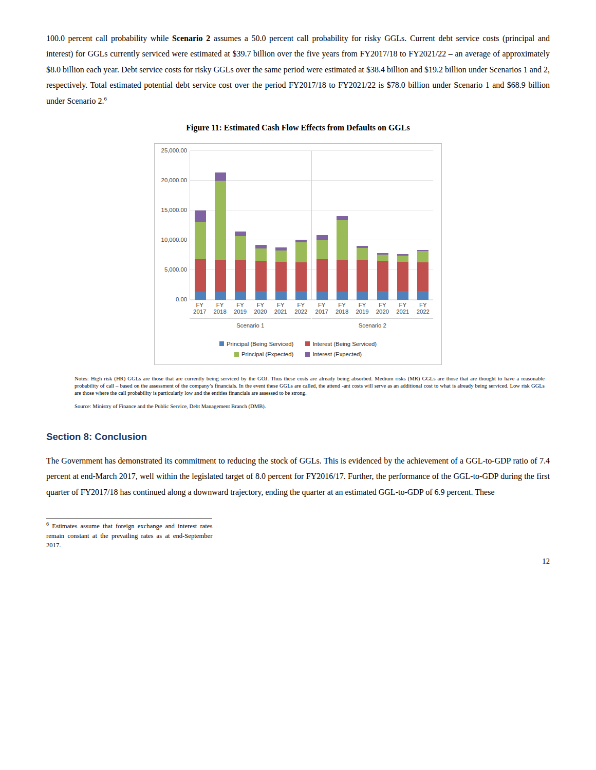100.0 percent call probability while Scenario 2 assumes a 50.0 percent call probability for risky GGLs. Current debt service costs (principal and interest) for GGLs currently serviced were estimated at $39.7 billion over the five years from FY2017/18 to FY2021/22 – an average of approximately $8.0 billion each year. Debt service costs for risky GGLs over the same period were estimated at $38.4 billion and $19.2 billion under Scenarios 1 and 2, respectively. Total estimated potential debt service cost over the period FY2017/18 to FY2021/22 is $78.0 billion under Scenario 1 and $68.9 billion under Scenario 2.6
Figure 11: Estimated Cash Flow Effects from Defaults on GGLs
25,000.00
20,000.00
15,000.00
10,000.00
5,000.00
0.00
FY
2017
FY
2018
FY
2019
FY
2020
FY
2021
FY
2022
FY
2017
FY
2018
FY
2019
FY
2020
FY
2021
FY
2022
Scenario 1
Scenario 2
Principal (Being Serviced) Interest (Being Serviced)
Principal (Expected) Interest (Expected)
Notes: High risk (HR) GGLs are those that are currently being serviced by the GOJ. Thus these costs are already being absorbed. Medium risks (MR) GGLs are those that are thought to have a reasonable probability of call – based on the assessment of the company’s financials. In the event these GGLs are called, the attend -ant costs will serve as an additional cost to what is already being serviced. Low risk GGLs are those where the call probability is particularly low and the entities financials are assessed to be strong.
Source: Ministry of Finance and the Public Service, Debt Management Branch (DMB).
Section 8: Conclusion
The Government has demonstrated its commitment to reducing the stock of GGLs. This is evidenced by the achievement of a GGL-to-GDP ratio of 7.4 percent at end-March 2017, well within the legislated target of 8.0 percent for FY2016/17. Further, the performance of the GGL-to-GDP during the first quarter of FY2017/18 has continued along a downward trajectory, ending the quarter at an estimated GGL-to-GDP of 6.9 percent. These
6 Estimates assume that foreign exchange and interest rates remain constant at the prevailing rates as at end-September 2017.
12